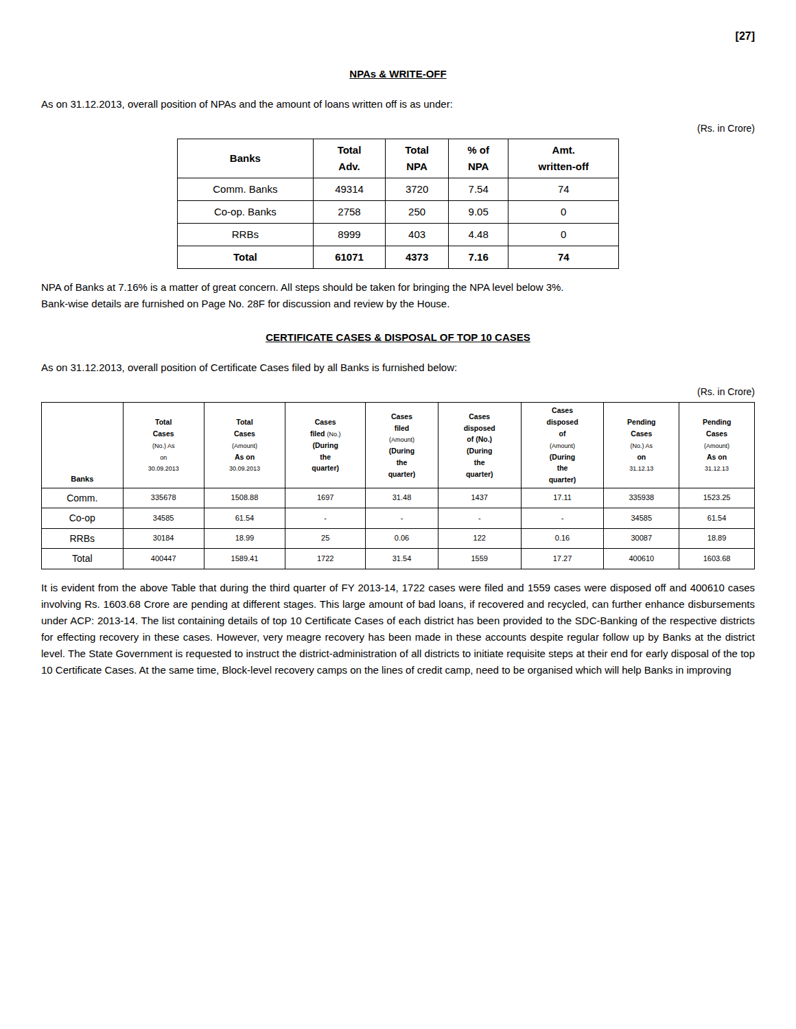[27]
NPAs & WRITE-OFF
As on 31.12.2013, overall position of NPAs and the amount of loans written off is as under:
(Rs. in Crore)
| Banks | Total Adv. | Total NPA | % of NPA | Amt. written-off |
| --- | --- | --- | --- | --- |
| Comm. Banks | 49314 | 3720 | 7.54 | 74 |
| Co-op. Banks | 2758 | 250 | 9.05 | 0 |
| RRBs | 8999 | 403 | 4.48 | 0 |
| Total | 61071 | 4373 | 7.16 | 74 |
NPA of Banks at 7.16% is a matter of great concern. All steps should be taken for bringing the NPA level below 3%.
Bank-wise details are furnished on Page No. 28F for discussion and review by the House.
CERTIFICATE CASES & DISPOSAL OF TOP 10 CASES
As on 31.12.2013, overall position of Certificate Cases filed by all Banks is furnished below:
(Rs. in Crore)
| Banks | Total Cases (No.) As on 30.09.2013 | Total Cases (Amount) As on 30.09.2013 | Cases filed (No.) (During the quarter) | Cases filed (Amount) (During the quarter) | Cases disposed of (No.) (During the quarter) | Cases disposed of (Amount) (During the quarter) | Pending Cases (No.) As on 31.12.13 | Pending Cases (Amount) As on 31.12.13 |
| --- | --- | --- | --- | --- | --- | --- | --- | --- |
| Comm. | 335678 | 1508.88 | 1697 | 31.48 | 1437 | 17.11 | 335938 | 1523.25 |
| Co-op | 34585 | 61.54 | - | - | - | - | 34585 | 61.54 |
| RRBs | 30184 | 18.99 | 25 | 0.06 | 122 | 0.16 | 30087 | 18.89 |
| Total | 400447 | 1589.41 | 1722 | 31.54 | 1559 | 17.27 | 400610 | 1603.68 |
It is evident from the above Table that during the third quarter of FY 2013-14, 1722 cases were filed and 1559 cases were disposed off and 400610 cases involving Rs. 1603.68 Crore are pending at different stages. This large amount of bad loans, if recovered and recycled, can further enhance disbursements under ACP: 2013-14. The list containing details of top 10 Certificate Cases of each district has been provided to the SDC-Banking of the respective districts for effecting recovery in these cases. However, very meagre recovery has been made in these accounts despite regular follow up by Banks at the district level. The State Government is requested to instruct the district-administration of all districts to initiate requisite steps at their end for early disposal of the top 10 Certificate Cases. At the same time, Block-level recovery camps on the lines of credit camp, need to be organised which will help Banks in improving